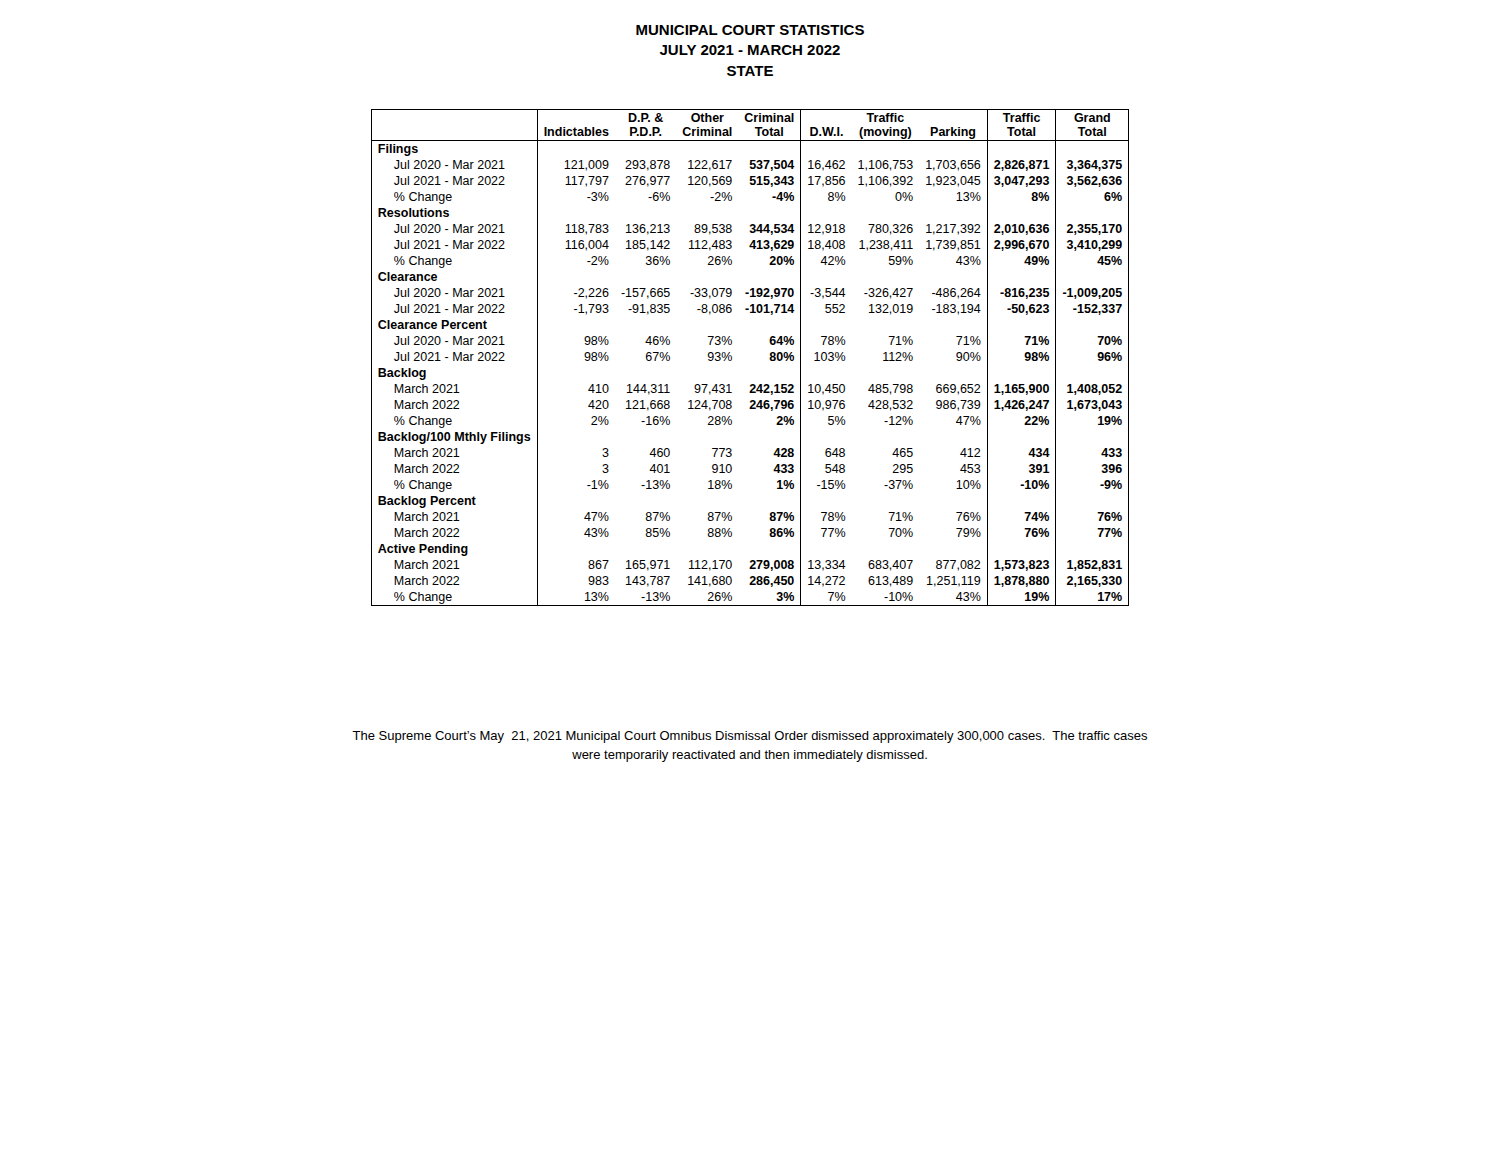MUNICIPAL COURT STATISTICS
JULY 2021 - MARCH 2022
STATE
| | | D.P. & | Other | Criminal | | Traffic | | Traffic | Grand |
| --- | --- | --- | --- | --- | --- | --- | --- | --- | --- |
| | Indictables | P.D.P. | Criminal | Total | D.W.I. | (moving) | Parking | Total | Total |
| Filings | | | | | | | | | |
| Jul 2020 - Mar 2021 | 121,009 | 293,878 | 122,617 | 537,504 | 16,462 | 1,106,753 | 1,703,656 | 2,826,871 | 3,364,375 |
| Jul 2021 - Mar 2022 | 117,797 | 276,977 | 120,569 | 515,343 | 17,856 | 1,106,392 | 1,923,045 | 3,047,293 | 3,562,636 |
| % Change | -3% | -6% | -2% | -4% | 8% | 0% | 13% | 8% | 6% |
| Resolutions | | | | | | | | | |
| Jul 2020 - Mar 2021 | 118,783 | 136,213 | 89,538 | 344,534 | 12,918 | 780,326 | 1,217,392 | 2,010,636 | 2,355,170 |
| Jul 2021 - Mar 2022 | 116,004 | 185,142 | 112,483 | 413,629 | 18,408 | 1,238,411 | 1,739,851 | 2,996,670 | 3,410,299 |
| % Change | -2% | 36% | 26% | 20% | 42% | 59% | 43% | 49% | 45% |
| Clearance | | | | | | | | | |
| Jul 2020 - Mar 2021 | -2,226 | -157,665 | -33,079 | -192,970 | -3,544 | -326,427 | -486,264 | -816,235 | -1,009,205 |
| Jul 2021 - Mar 2022 | -1,793 | -91,835 | -8,086 | -101,714 | 552 | 132,019 | -183,194 | -50,623 | -152,337 |
| Clearance Percent | | | | | | | | | |
| Jul 2020 - Mar 2021 | 98% | 46% | 73% | 64% | 78% | 71% | 71% | 71% | 70% |
| Jul 2021 - Mar 2022 | 98% | 67% | 93% | 80% | 103% | 112% | 90% | 98% | 96% |
| Backlog | | | | | | | | | |
| March 2021 | 410 | 144,311 | 97,431 | 242,152 | 10,450 | 485,798 | 669,652 | 1,165,900 | 1,408,052 |
| March 2022 | 420 | 121,668 | 124,708 | 246,796 | 10,976 | 428,532 | 986,739 | 1,426,247 | 1,673,043 |
| % Change | 2% | -16% | 28% | 2% | 5% | -12% | 47% | 22% | 19% |
| Backlog/100 Mthly Filings | | | | | | | | | |
| March 2021 | 3 | 460 | 773 | 428 | 648 | 465 | 412 | 434 | 433 |
| March 2022 | 3 | 401 | 910 | 433 | 548 | 295 | 453 | 391 | 396 |
| % Change | -1% | -13% | 18% | 1% | -15% | -37% | 10% | -10% | -9% |
| Backlog Percent | | | | | | | | | |
| March 2021 | 47% | 87% | 87% | 87% | 78% | 71% | 76% | 74% | 76% |
| March 2022 | 43% | 85% | 88% | 86% | 77% | 70% | 79% | 76% | 77% |
| Active Pending | | | | | | | | | |
| March 2021 | 867 | 165,971 | 112,170 | 279,008 | 13,334 | 683,407 | 877,082 | 1,573,823 | 1,852,831 |
| March 2022 | 983 | 143,787 | 141,680 | 286,450 | 14,272 | 613,489 | 1,251,119 | 1,878,880 | 2,165,330 |
| % Change | 13% | -13% | 26% | 3% | 7% | -10% | 43% | 19% | 17% |
The Supreme Court’s May 21, 2021 Municipal Court Omnibus Dismissal Order dismissed approximately 300,000 cases. The traffic cases
were temporarily reactivated and then immediately dismissed.